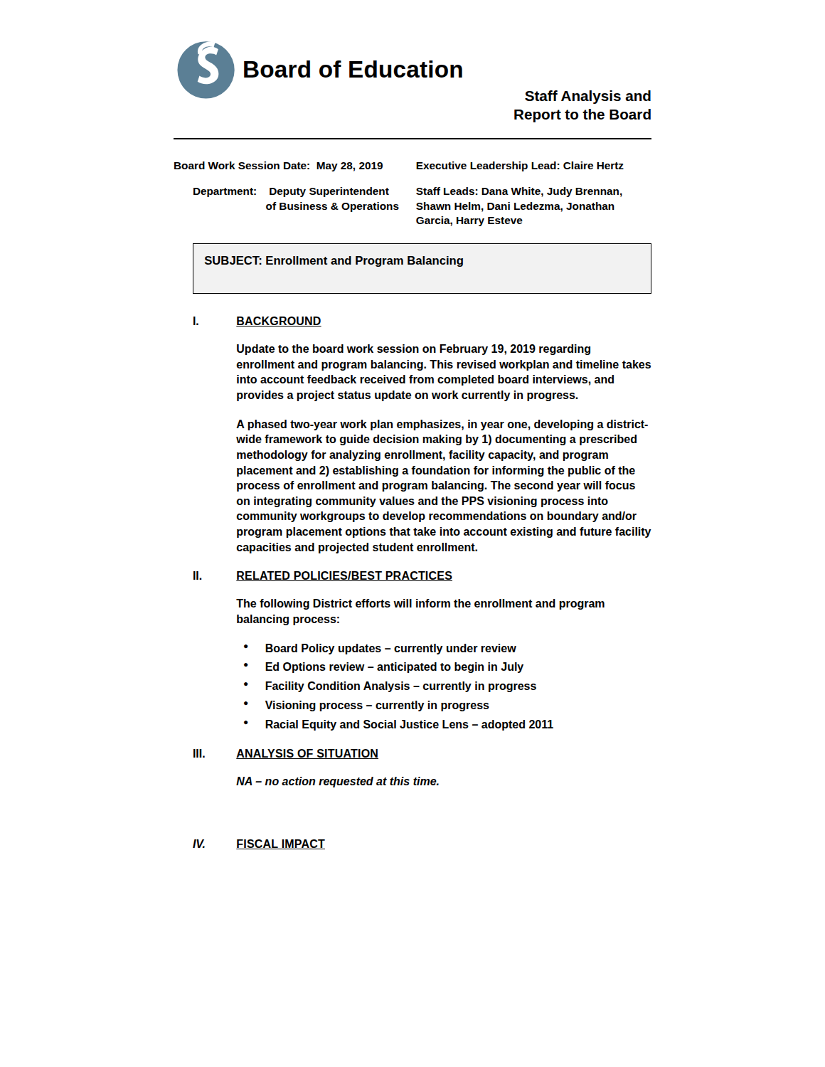Board of Education
Staff Analysis and
Report to the Board
Board Work Session Date: May 28, 2019
Executive Leadership Lead: Claire Hertz
Department: Deputy Superintendent
of Business & Operations
Staff Leads: Dana White, Judy Brennan,
Shawn Helm, Dani Ledezma, Jonathan
Garcia, Harry Esteve
SUBJECT: Enrollment and Program Balancing
I.
BACKGROUND
Update to the board work session on February 19, 2019 regarding enrollment and program balancing. This revised workplan and timeline takes into account feedback received from completed board interviews, and provides a project status update on work currently in progress.
A phased two-year work plan emphasizes, in year one, developing a district-wide framework to guide decision making by 1) documenting a prescribed methodology for analyzing enrollment, facility capacity, and program placement and 2) establishing a foundation for informing the public of the process of enrollment and program balancing. The second year will focus on integrating community values and the PPS visioning process into community workgroups to develop recommendations on boundary and/or program placement options that take into account existing and future facility capacities and projected student enrollment.
II.
RELATED POLICIES/BEST PRACTICES
The following District efforts will inform the enrollment and program balancing process:
Board Policy updates – currently under review
Ed Options review – anticipated to begin in July
Facility Condition Analysis – currently in progress
Visioning process – currently in progress
Racial Equity and Social Justice Lens – adopted 2011
III.
ANALYSIS OF SITUATION
NA – no action requested at this time.
IV.
FISCAL IMPACT